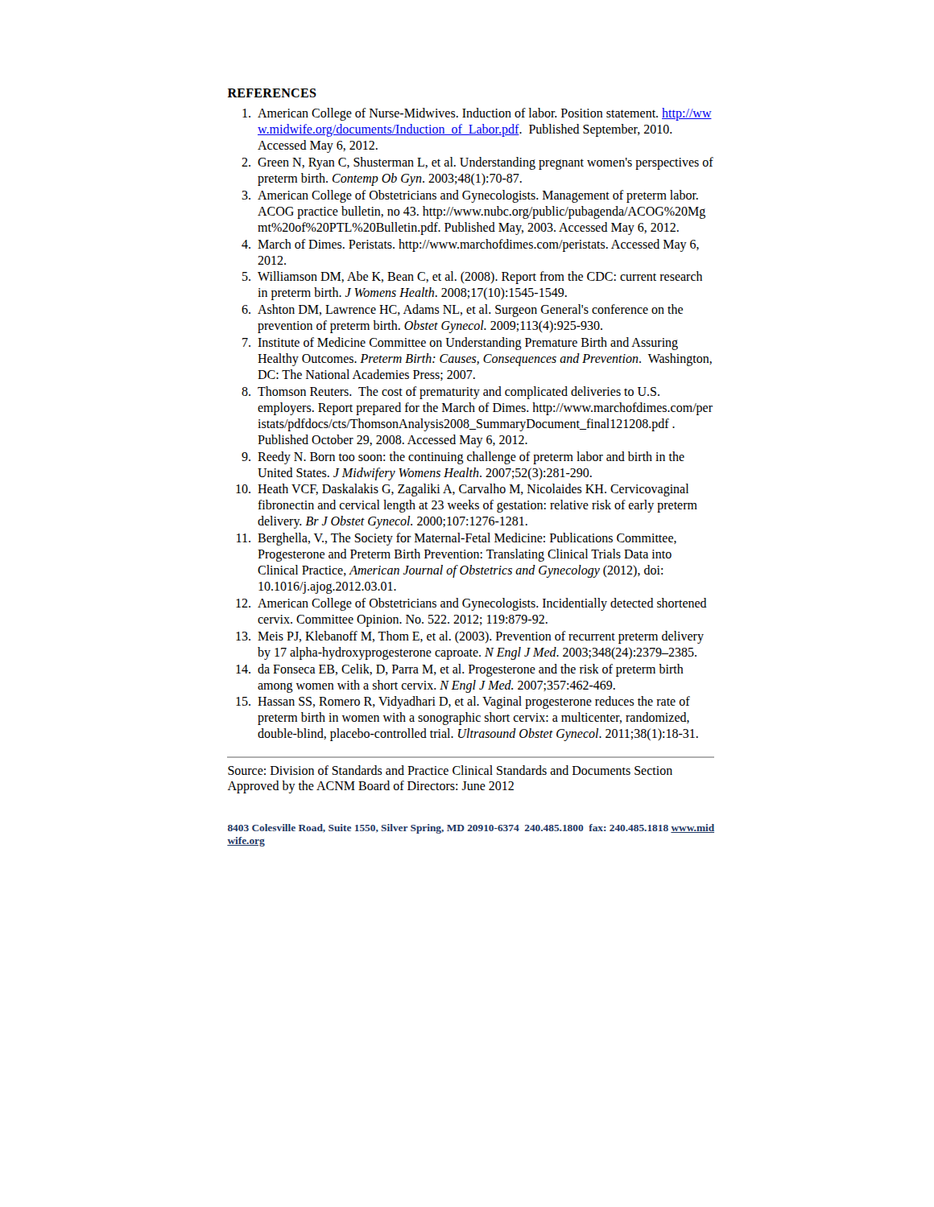REFERENCES
American College of Nurse-Midwives. Induction of labor. Position statement. http://www.midwife.org/documents/Induction_of_Labor.pdf. Published September, 2010. Accessed May 6, 2012.
Green N, Ryan C, Shusterman L, et al. Understanding pregnant women's perspectives of preterm birth. Contemp Ob Gyn. 2003;48(1):70-87.
American College of Obstetricians and Gynecologists. Management of preterm labor. ACOG practice bulletin, no 43. http://www.nubc.org/public/pubagenda/ACOG%20Mgmt%20of%20PTL%20Bulletin.pdf. Published May, 2003. Accessed May 6, 2012.
March of Dimes. Peristats. http://www.marchofdimes.com/peristats. Accessed May 6, 2012.
Williamson DM, Abe K, Bean C, et al. (2008). Report from the CDC: current research in preterm birth. J Womens Health. 2008;17(10):1545-1549.
Ashton DM, Lawrence HC, Adams NL, et al. Surgeon General's conference on the prevention of preterm birth. Obstet Gynecol. 2009;113(4):925-930.
Institute of Medicine Committee on Understanding Premature Birth and Assuring Healthy Outcomes. Preterm Birth: Causes, Consequences and Prevention. Washington, DC: The National Academies Press; 2007.
Thomson Reuters. The cost of prematurity and complicated deliveries to U.S. employers. Report prepared for the March of Dimes. http://www.marchofdimes.com/peristats/pdfdocs/cts/ThomsonAnalysis2008_SummaryDocument_final121208.pdf . Published October 29, 2008. Accessed May 6, 2012.
Reedy N. Born too soon: the continuing challenge of preterm labor and birth in the United States. J Midwifery Womens Health. 2007;52(3):281-290.
Heath VCF, Daskalakis G, Zagaliki A, Carvalho M, Nicolaides KH. Cervicovaginal fibronectin and cervical length at 23 weeks of gestation: relative risk of early preterm delivery. Br J Obstet Gynecol. 2000;107:1276-1281.
Berghella, V., The Society for Maternal-Fetal Medicine: Publications Committee, Progesterone and Preterm Birth Prevention: Translating Clinical Trials Data into Clinical Practice, American Journal of Obstetrics and Gynecology (2012), doi: 10.1016/j.ajog.2012.03.01.
American College of Obstetricians and Gynecologists. Incidentially detected shortened cervix. Committee Opinion. No. 522. 2012; 119:879-92.
Meis PJ, Klebanoff M, Thom E, et al. (2003). Prevention of recurrent preterm delivery by 17 alpha-hydroxyprogesterone caproate. N Engl J Med. 2003;348(24):2379–2385.
da Fonseca EB, Celik, D, Parra M, et al. Progesterone and the risk of preterm birth among women with a short cervix. N Engl J Med. 2007;357:462-469.
Hassan SS, Romero R, Vidyadhari D, et al. Vaginal progesterone reduces the rate of preterm birth in women with a sonographic short cervix: a multicenter, randomized, double-blind, placebo-controlled trial. Ultrasound Obstet Gynecol. 2011;38(1):18-31.
Source: Division of Standards and Practice Clinical Standards and Documents Section
Approved by the ACNM Board of Directors: June 2012
8403 Colesville Road, Suite 1550, Silver Spring, MD 20910-6374 240.485.1800 fax: 240.485.1818 www.midwife.org